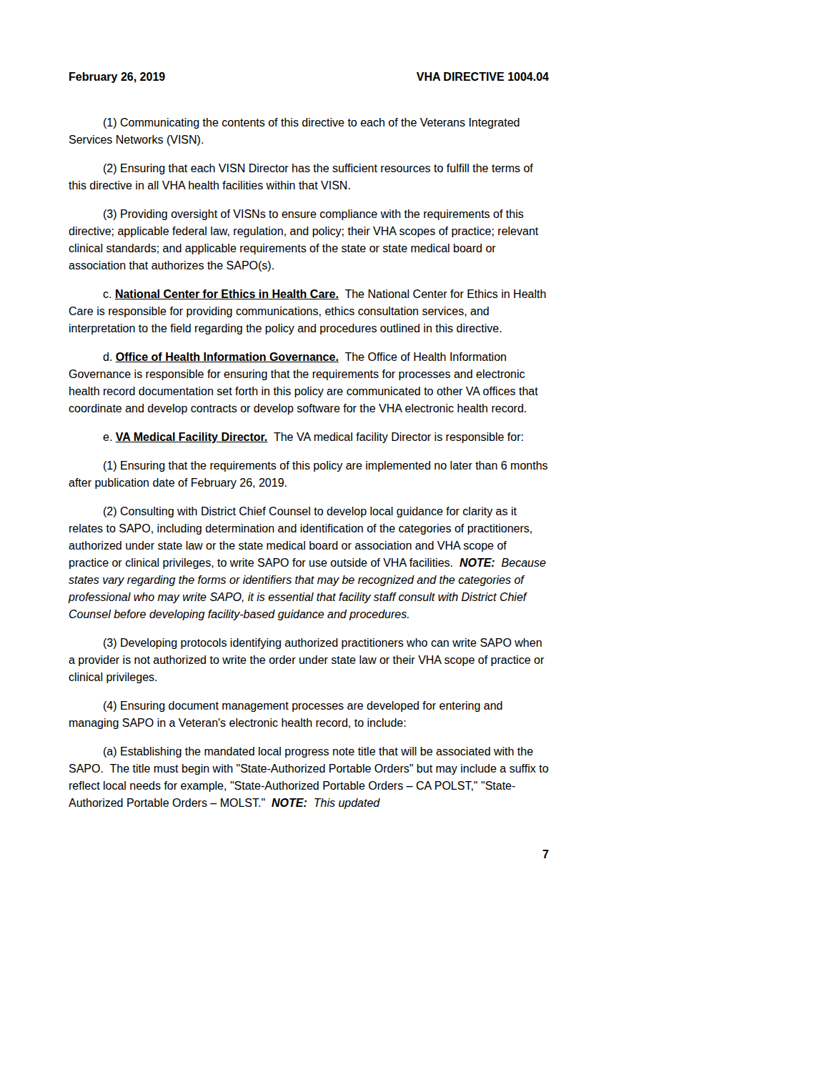February 26, 2019 VHA DIRECTIVE 1004.04
(1) Communicating the contents of this directive to each of the Veterans Integrated Services Networks (VISN).
(2) Ensuring that each VISN Director has the sufficient resources to fulfill the terms of this directive in all VHA health facilities within that VISN.
(3) Providing oversight of VISNs to ensure compliance with the requirements of this directive; applicable federal law, regulation, and policy; their VHA scopes of practice; relevant clinical standards; and applicable requirements of the state or state medical board or association that authorizes the SAPO(s).
c. National Center for Ethics in Health Care. The National Center for Ethics in Health Care is responsible for providing communications, ethics consultation services, and interpretation to the field regarding the policy and procedures outlined in this directive.
d. Office of Health Information Governance. The Office of Health Information Governance is responsible for ensuring that the requirements for processes and electronic health record documentation set forth in this policy are communicated to other VA offices that coordinate and develop contracts or develop software for the VHA electronic health record.
e. VA Medical Facility Director. The VA medical facility Director is responsible for:
(1) Ensuring that the requirements of this policy are implemented no later than 6 months after publication date of February 26, 2019.
(2) Consulting with District Chief Counsel to develop local guidance for clarity as it relates to SAPO, including determination and identification of the categories of practitioners, authorized under state law or the state medical board or association and VHA scope of practice or clinical privileges, to write SAPO for use outside of VHA facilities. NOTE: Because states vary regarding the forms or identifiers that may be recognized and the categories of professional who may write SAPO, it is essential that facility staff consult with District Chief Counsel before developing facility-based guidance and procedures.
(3) Developing protocols identifying authorized practitioners who can write SAPO when a provider is not authorized to write the order under state law or their VHA scope of practice or clinical privileges.
(4) Ensuring document management processes are developed for entering and managing SAPO in a Veteran's electronic health record, to include:
(a) Establishing the mandated local progress note title that will be associated with the SAPO. The title must begin with "State-Authorized Portable Orders" but may include a suffix to reflect local needs for example, "State-Authorized Portable Orders – CA POLST," "State-Authorized Portable Orders – MOLST." NOTE: This updated
7